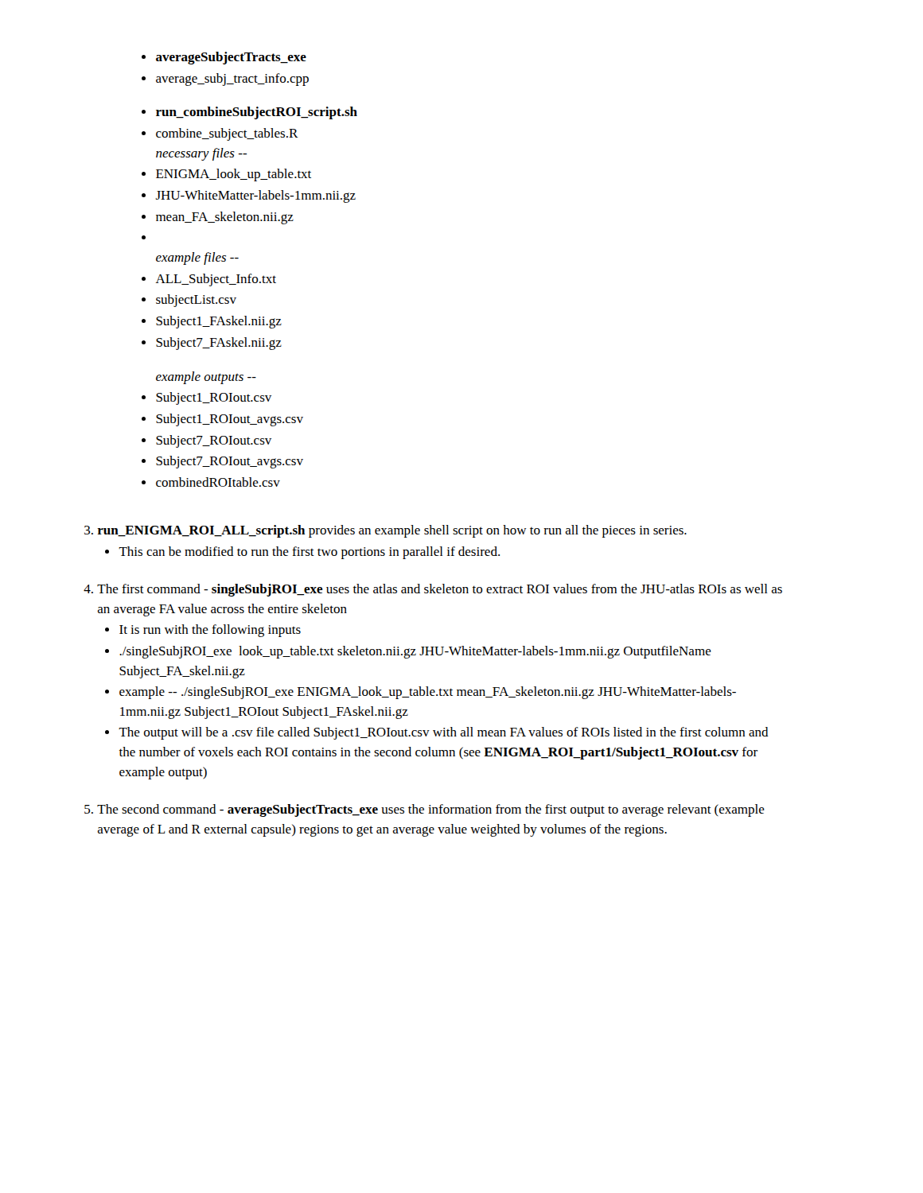averageSubjectTracts_exe
average_subj_tract_info.cpp
run_combineSubjectROI_script.sh
combine_subject_tables.R
necessary files --
ENIGMA_look_up_table.txt
JHU-WhiteMatter-labels-1mm.nii.gz
mean_FA_skeleton.nii.gz
example files --
ALL_Subject_Info.txt
subjectList.csv
Subject1_FAskel.nii.gz
Subject7_FAskel.nii.gz
example outputs --
Subject1_ROIout.csv
Subject1_ROIout_avgs.csv
Subject7_ROIout.csv
Subject7_ROIout_avgs.csv
combinedROItable.csv
run_ENIGMA_ROI_ALL_script.sh provides an example shell script on how to run all the pieces in series.
This can be modified to run the first two portions in parallel if desired.
The first command - singleSubjROI_exe uses the atlas and skeleton to extract ROI values from the JHU-atlas ROIs as well as an average FA value across the entire skeleton
It is run with the following inputs
./singleSubjROI_exe look_up_table.txt skeleton.nii.gz JHU-WhiteMatter-labels-1mm.nii.gz OutputfileName Subject_FA_skel.nii.gz
example -- ./singleSubjROI_exe ENIGMA_look_up_table.txt mean_FA_skeleton.nii.gz JHU-WhiteMatter-labels-1mm.nii.gz Subject1_ROIout Subject1_FAskel.nii.gz
The output will be a .csv file called Subject1_ROIout.csv with all mean FA values of ROIs listed in the first column and the number of voxels each ROI contains in the second column (see ENIGMA_ROI_part1/Subject1_ROIout.csv for example output)
The second command - averageSubjectTracts_exe uses the information from the first output to average relevant (example average of L and R external capsule) regions to get an average value weighted by volumes of the regions.